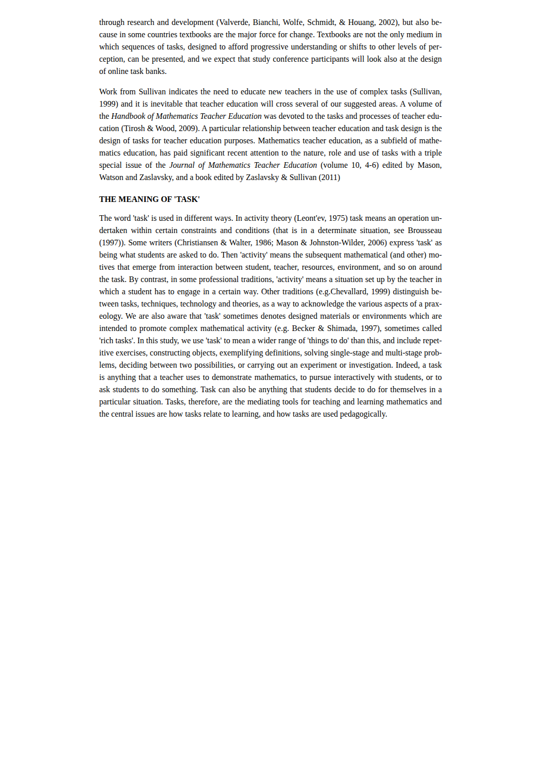through research and development (Valverde, Bianchi, Wolfe, Schmidt, & Houang, 2002), but also because in some countries textbooks are the major force for change. Textbooks are not the only medium in which sequences of tasks, designed to afford progressive understanding or shifts to other levels of perception, can be presented, and we expect that study conference participants will look also at the design of online task banks.
Work from Sullivan indicates the need to educate new teachers in the use of complex tasks (Sullivan, 1999) and it is inevitable that teacher education will cross several of our suggested areas. A volume of the Handbook of Mathematics Teacher Education was devoted to the tasks and processes of teacher education (Tirosh & Wood, 2009). A particular relationship between teacher education and task design is the design of tasks for teacher education purposes. Mathematics teacher education, as a subfield of mathematics education, has paid significant recent attention to the nature, role and use of tasks with a triple special issue of the Journal of Mathematics Teacher Education (volume 10, 4-6) edited by Mason, Watson and Zaslavsky, and a book edited by Zaslavsky & Sullivan (2011)
The Meaning of 'Task'
The word 'task' is used in different ways. In activity theory (Leont'ev, 1975) task means an operation undertaken within certain constraints and conditions (that is in a determinate situation, see Brousseau (1997)). Some writers (Christiansen & Walter, 1986; Mason & Johnston-Wilder, 2006) express 'task' as being what students are asked to do. Then 'activity' means the subsequent mathematical (and other) motives that emerge from interaction between student, teacher, resources, environment, and so on around the task. By contrast, in some professional traditions, 'activity' means a situation set up by the teacher in which a student has to engage in a certain way. Other traditions (e.g.Chevallard, 1999) distinguish between tasks, techniques, technology and theories, as a way to acknowledge the various aspects of a praxeology. We are also aware that 'task' sometimes denotes designed materials or environments which are intended to promote complex mathematical activity (e.g. Becker & Shimada, 1997), sometimes called 'rich tasks'. In this study, we use 'task' to mean a wider range of 'things to do' than this, and include repetitive exercises, constructing objects, exemplifying definitions, solving single-stage and multi-stage problems, deciding between two possibilities, or carrying out an experiment or investigation. Indeed, a task is anything that a teacher uses to demonstrate mathematics, to pursue interactively with students, or to ask students to do something. Task can also be anything that students decide to do for themselves in a particular situation. Tasks, therefore, are the mediating tools for teaching and learning mathematics and the central issues are how tasks relate to learning, and how tasks are used pedagogically.